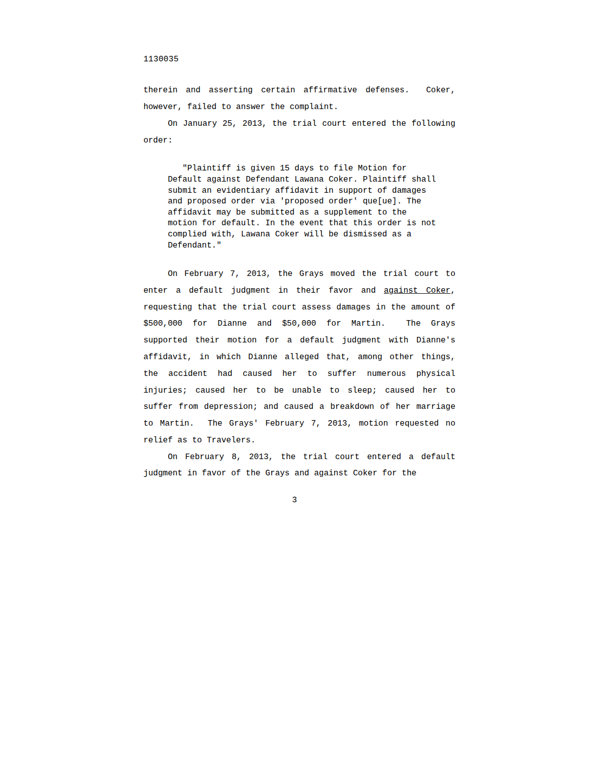1130035
therein and asserting certain affirmative defenses. Coker, however, failed to answer the complaint.
On January 25, 2013, the trial court entered the following order:
"Plaintiff is given 15 days to file Motion for Default against Defendant Lawana Coker. Plaintiff shall submit an evidentiary affidavit in support of damages and proposed order via 'proposed order' que[ue]. The affidavit may be submitted as a supplement to the motion for default. In the event that this order is not complied with, Lawana Coker will be dismissed as a Defendant."
On February 7, 2013, the Grays moved the trial court to enter a default judgment in their favor and against Coker, requesting that the trial court assess damages in the amount of $500,000 for Dianne and $50,000 for Martin. The Grays supported their motion for a default judgment with Dianne's affidavit, in which Dianne alleged that, among other things, the accident had caused her to suffer numerous physical injuries; caused her to be unable to sleep; caused her to suffer from depression; and caused a breakdown of her marriage to Martin. The Grays' February 7, 2013, motion requested no relief as to Travelers.
On February 8, 2013, the trial court entered a default judgment in favor of the Grays and against Coker for the
3